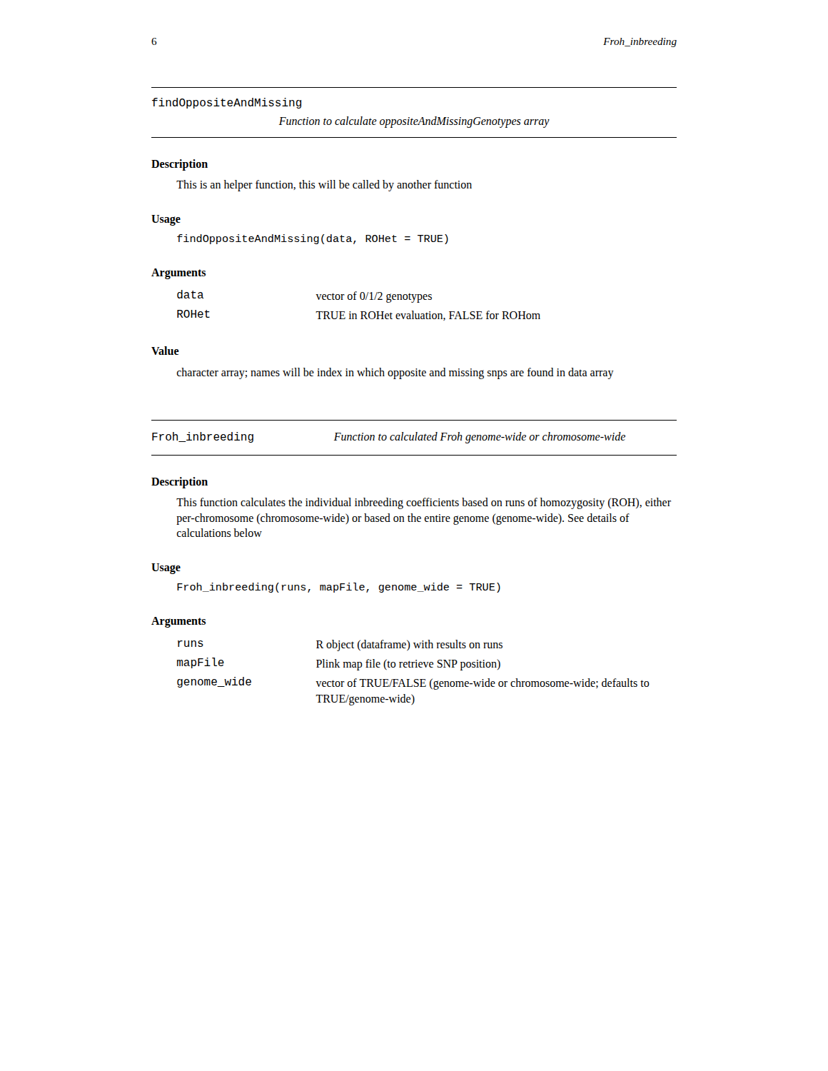6 Froh_inbreeding
findOppositeAndMissing Function to calculate oppositeAndMissingGenotypes array
Description
This is an helper function, this will be called by another function
Usage
findOppositeAndMissing(data, ROHet = TRUE)
Arguments
| data | vector of 0/1/2 genotypes |
| ROHet | TRUE in ROHet evaluation, FALSE for ROHom |
Value
character array; names will be index in which opposite and missing snps are found in data array
Froh_inbreeding Function to calculated Froh genome-wide or chromosome-wide
Description
This function calculates the individual inbreeding coefficients based on runs of homozygosity (ROH), either per-chromosome (chromosome-wide) or based on the entire genome (genome-wide). See details of calculations below
Usage
Froh_inbreeding(runs, mapFile, genome_wide = TRUE)
Arguments
| runs | R object (dataframe) with results on runs |
| mapFile | Plink map file (to retrieve SNP position) |
| genome_wide | vector of TRUE/FALSE (genome-wide or chromosome-wide; defaults to TRUE/genome-wide) |